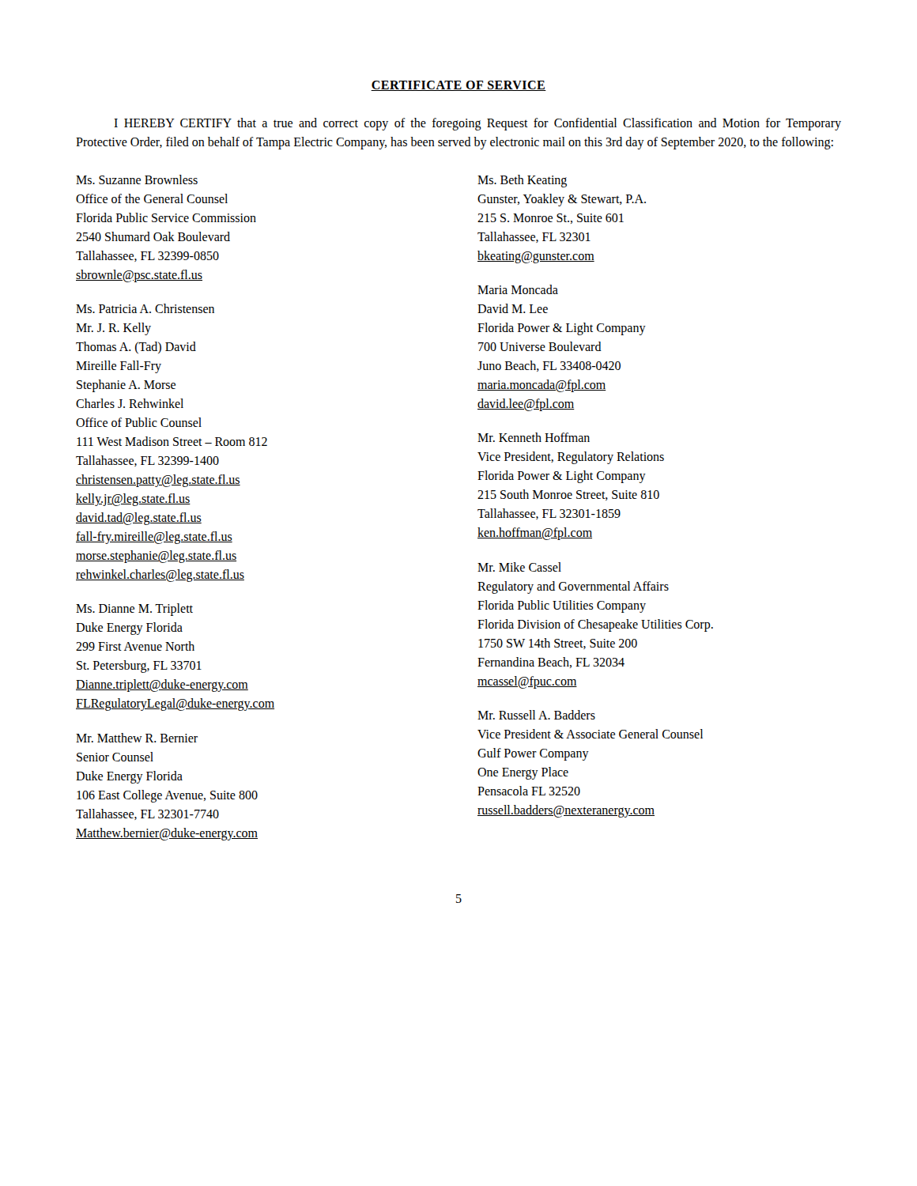CERTIFICATE OF SERVICE
I HEREBY CERTIFY that a true and correct copy of the foregoing Request for Confidential Classification and Motion for Temporary Protective Order, filed on behalf of Tampa Electric Company, has been served by electronic mail on this 3rd day of September 2020, to the following:
Ms. Suzanne Brownless
Office of the General Counsel
Florida Public Service Commission
2540 Shumard Oak Boulevard
Tallahassee, FL 32399-0850
sbrownle@psc.state.fl.us
Ms. Patricia A. Christensen
Mr. J. R. Kelly
Thomas A. (Tad) David
Mireille Fall-Fry
Stephanie A. Morse
Charles J. Rehwinkel
Office of Public Counsel
111 West Madison Street – Room 812
Tallahassee, FL 32399-1400
christensen.patty@leg.state.fl.us
kelly.jr@leg.state.fl.us
david.tad@leg.state.fl.us
fall-fry.mireille@leg.state.fl.us
morse.stephanie@leg.state.fl.us
rehwinkel.charles@leg.state.fl.us
Ms. Dianne M. Triplett
Duke Energy Florida
299 First Avenue North
St. Petersburg, FL 33701
Dianne.triplett@duke-energy.com
FLRegulatoryLegal@duke-energy.com
Mr. Matthew R. Bernier
Senior Counsel
Duke Energy Florida
106 East College Avenue, Suite 800
Tallahassee, FL 32301-7740
Matthew.bernier@duke-energy.com
Ms. Beth Keating
Gunster, Yoakley & Stewart, P.A.
215 S. Monroe St., Suite 601
Tallahassee, FL 32301
bkeating@gunster.com
Maria Moncada
David M. Lee
Florida Power & Light Company
700 Universe Boulevard
Juno Beach, FL 33408-0420
maria.moncada@fpl.com
david.lee@fpl.com
Mr. Kenneth Hoffman
Vice President, Regulatory Relations
Florida Power & Light Company
215 South Monroe Street, Suite 810
Tallahassee, FL 32301-1859
ken.hoffman@fpl.com
Mr. Mike Cassel
Regulatory and Governmental Affairs
Florida Public Utilities Company
Florida Division of Chesapeake Utilities Corp.
1750 SW 14th Street, Suite 200
Fernandina Beach, FL 32034
mcassel@fpuc.com
Mr. Russell A. Badders
Vice President & Associate General Counsel
Gulf Power Company
One Energy Place
Pensacola FL 32520
russell.badders@nexteranergy.com
5